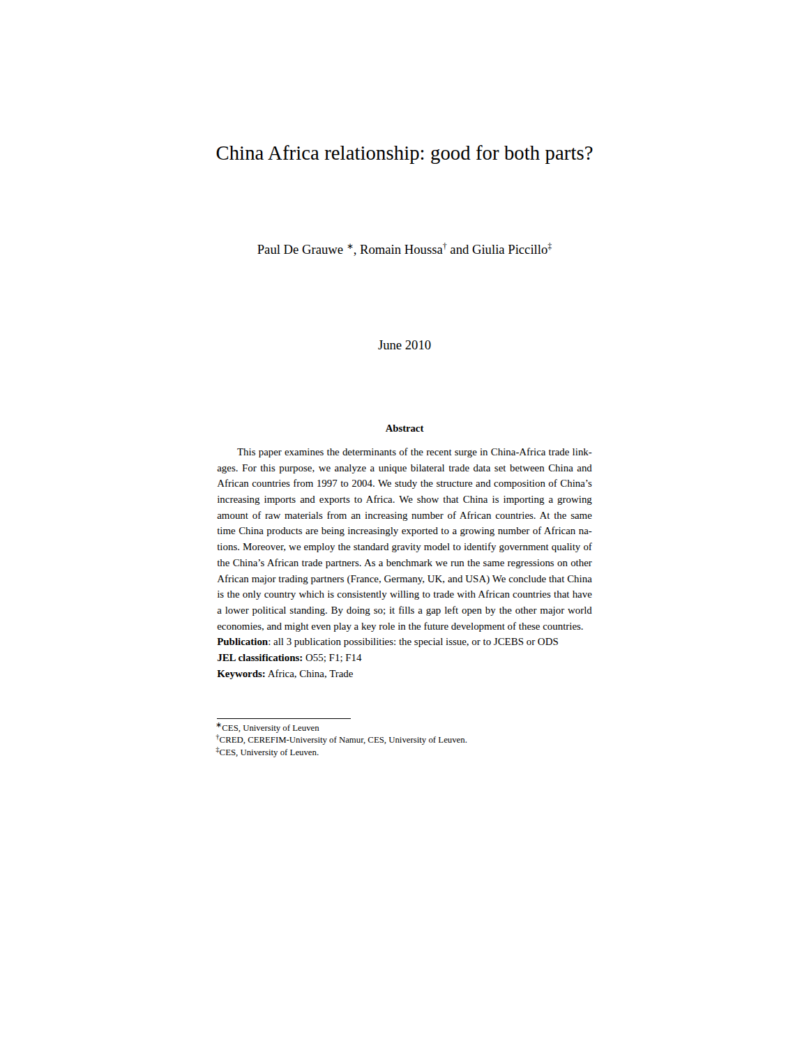China Africa relationship: good for both parts?
Paul De Grauwe ∗, Romain Houssa† and Giulia Piccillo‡
June 2010
Abstract
This paper examines the determinants of the recent surge in China-Africa trade linkages. For this purpose, we analyze a unique bilateral trade data set between China and African countries from 1997 to 2004. We study the structure and composition of China’s increasing imports and exports to Africa. We show that China is importing a growing amount of raw materials from an increasing number of African countries. At the same time China products are being increasingly exported to a growing number of African nations. Moreover, we employ the standard gravity model to identify government quality of the China’s African trade partners. As a benchmark we run the same regressions on other African major trading partners (France, Germany, UK, and USA) We conclude that China is the only country which is consistently willing to trade with African countries that have a lower political standing. By doing so; it fills a gap left open by the other major world economies, and might even play a key role in the future development of these countries.
Publication: all 3 publication possibilities: the special issue, or to JCEBS or ODS
JEL classifications: O55; F1; F14
Keywords: Africa, China, Trade
∗CES, University of Leuven
†CRED, CEREFIM-University of Namur, CES, University of Leuven.
‡CES, University of Leuven.